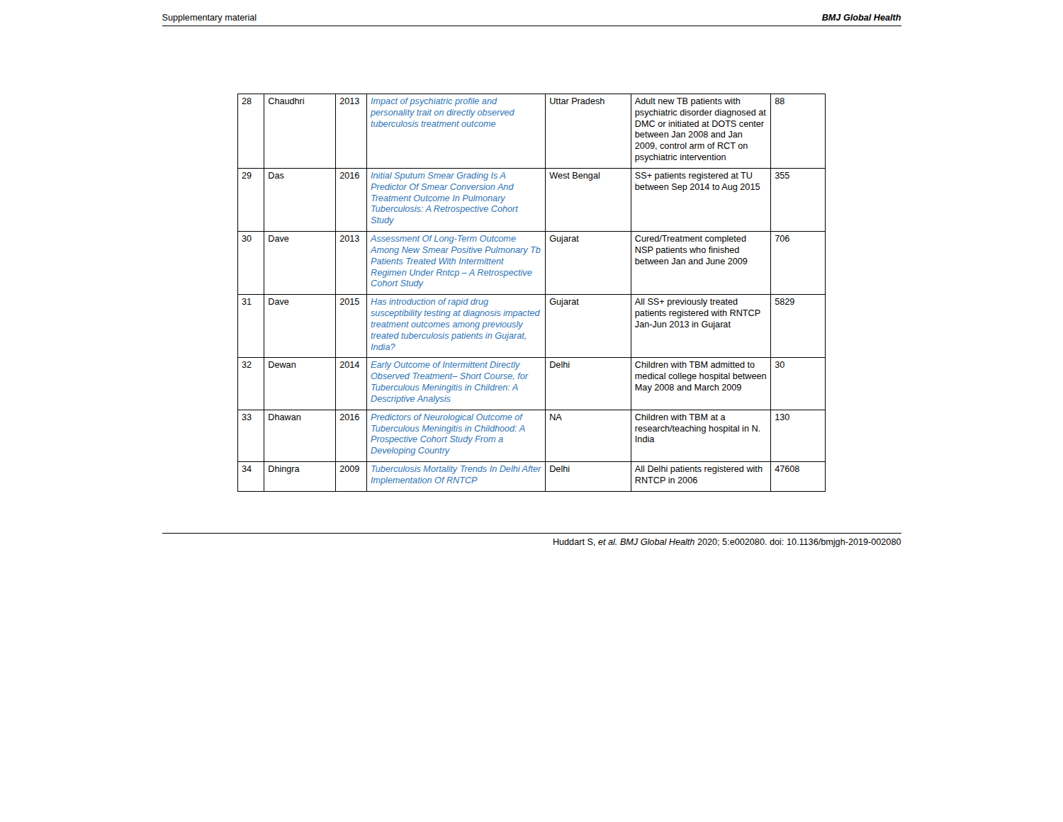Supplementary material
BMJ Global Health
| 28 | Chaudhri | 2013 | Impact of psychiatric profile and personality trait on directly observed tuberculosis treatment outcome | Uttar Pradesh | Adult new TB patients with psychiatric disorder diagnosed at DMC or initiated at DOTS center between Jan 2008 and Jan 2009, control arm of RCT on psychiatric intervention | 88 |
| 29 | Das | 2016 | Initial Sputum Smear Grading Is A Predictor Of Smear Conversion And Treatment Outcome In Pulmonary Tuberculosis: A Retrospective Cohort Study | West Bengal | SS+ patients registered at TU between Sep 2014 to Aug 2015 | 355 |
| 30 | Dave | 2013 | Assessment Of Long-Term Outcome Among New Smear Positive Pulmonary Tb Patients Treated With Intermittent Regimen Under Rntcp – A Retrospective Cohort Study | Gujarat | Cured/Treatment completed NSP patients who finished between Jan and June 2009 | 706 |
| 31 | Dave | 2015 | Has introduction of rapid drug susceptibility testing at diagnosis impacted treatment outcomes among previously treated tuberculosis patients in Gujarat, India? | Gujarat | All SS+ previously treated patients registered with RNTCP Jan-Jun 2013 in Gujarat | 5829 |
| 32 | Dewan | 2014 | Early Outcome of Intermittent Directly Observed Treatment– Short Course, for Tuberculous Meningitis in Children: A Descriptive Analysis | Delhi | Children with TBM admitted to medical college hospital between May 2008 and March 2009 | 30 |
| 33 | Dhawan | 2016 | Predictors of Neurological Outcome of Tuberculous Meningitis in Childhood: A Prospective Cohort Study From a Developing Country | NA | Children with TBM at a research/teaching hospital in N. India | 130 |
| 34 | Dhingra | 2009 | Tuberculosis Mortality Trends In Delhi After Implementation Of RNTCP | Delhi | All Delhi patients registered with RNTCP in 2006 | 47608 |
Huddart S, et al. BMJ Global Health 2020; 5:e002080. doi: 10.1136/bmjgh-2019-002080